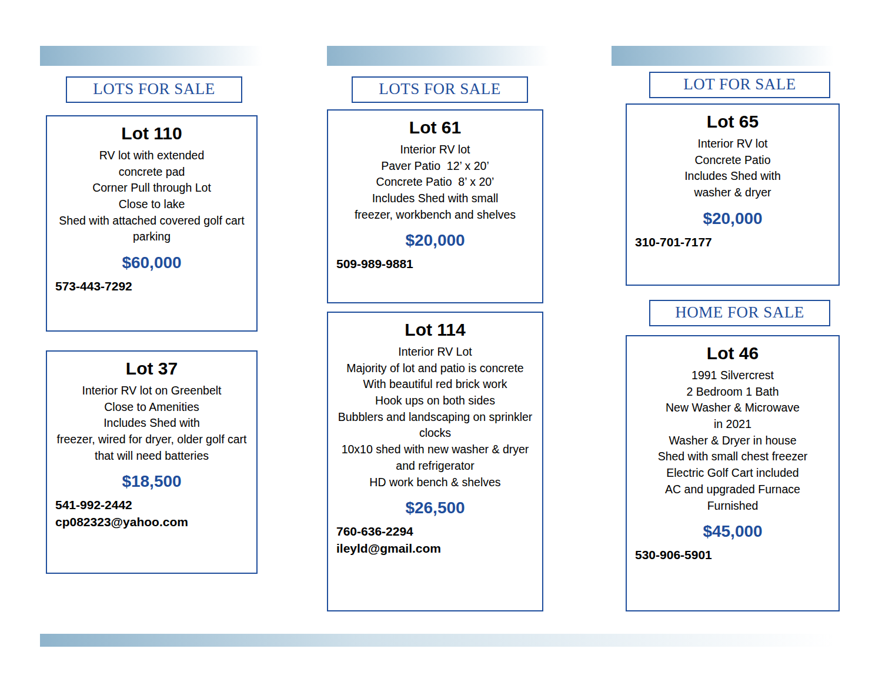LOTS FOR SALE
LOTS FOR SALE
LOT FOR SALE
HOME FOR SALE
Lot 110
RV lot with extended
concrete pad
Corner Pull through Lot
Close to lake
Shed with attached covered golf cart parking
$60,000
573-443-7292
Lot 37
Interior RV lot on Greenbelt
Close to Amenities
Includes Shed with
freezer, wired for dryer, older golf cart that will need batteries
$18,500
541-992-2442
cp082323@yahoo.com
Lot 61
Interior RV lot
Paver Patio 12’ x 20’
Concrete Patio 8’ x 20’
Includes Shed with small
freezer, workbench and shelves
$20,000
509-989-9881
Lot 114
Interior RV Lot
Majority of lot and patio is concrete
With beautiful red brick work
Hook ups on both sides
Bubblers and landscaping on sprinkler clocks
10x10 shed with new washer & dryer and refrigerator
HD work bench & shelves
$26,500
760-636-2294
ileyld@gmail.com
Lot 65
Interior RV lot
Concrete Patio
Includes Shed with
washer & dryer
$20,000
310-701-7177
Lot 46
1991 Silvercrest
2 Bedroom 1 Bath
New Washer & Microwave
in 2021
Washer & Dryer in house
Shed with small chest freezer
Electric Golf Cart included
AC and upgraded Furnace
Furnished
$45,000
530-906-5901